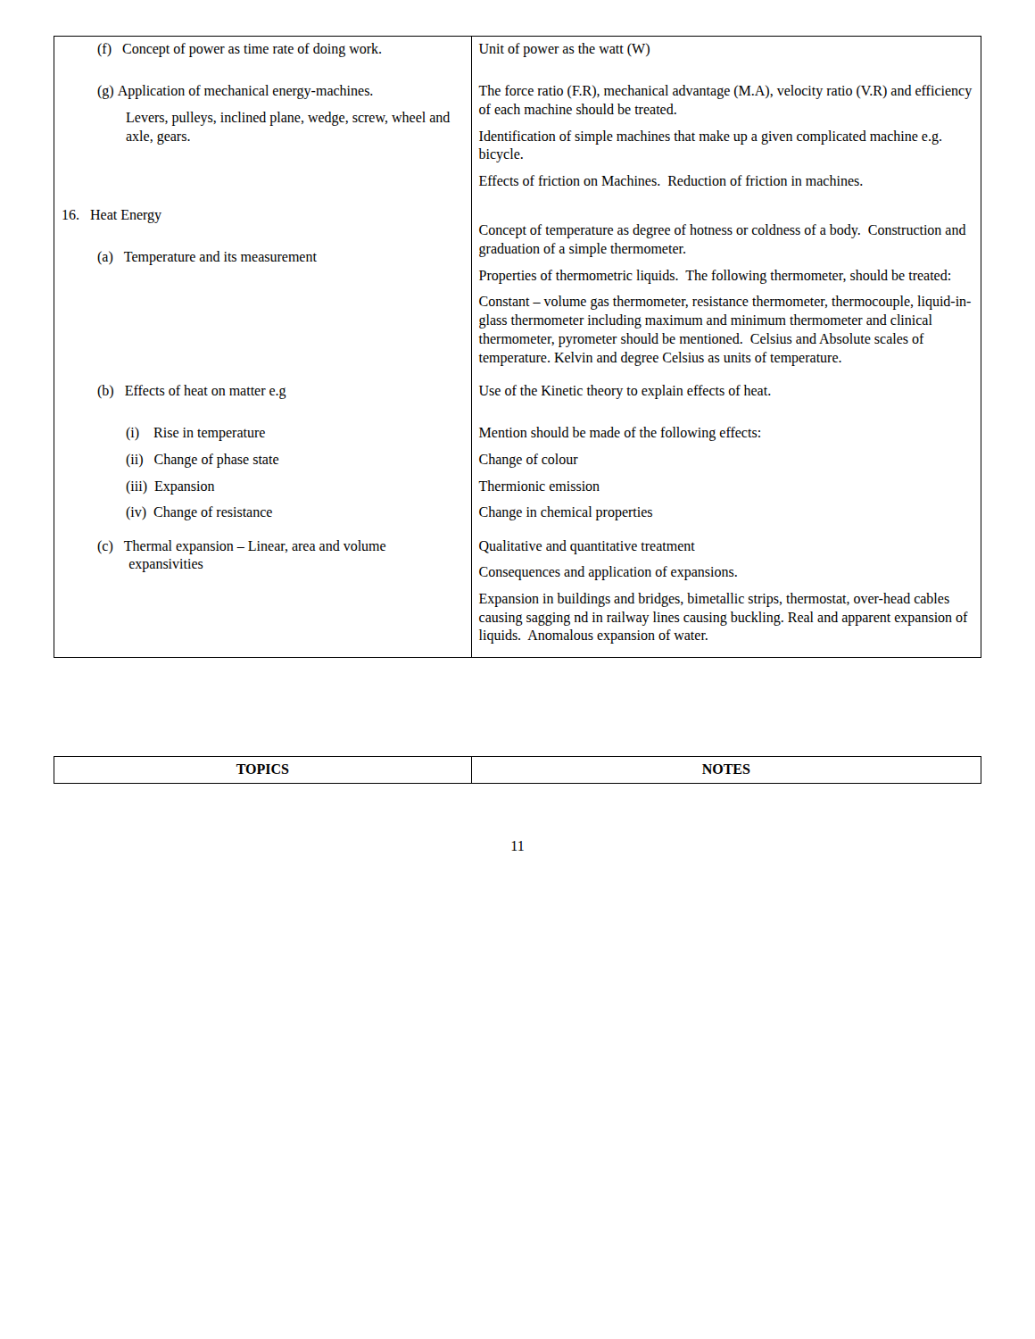| (f) Concept of power as time rate of doing work. (g) Application of mechanical energy-machines. Levers, pulleys, inclined plane, wedge, screw, wheel and axle, gears. | Unit of power as the watt (W) The force ratio (F.R), mechanical advantage (M.A), velocity ratio (V.R) and efficiency of each machine should be treated. Identification of simple machines that make up a given complicated machine e.g. bicycle. Effects of friction on Machines. Reduction of friction in machines. |
| 16. Heat Energy (a) Temperature and its measurement | Concept of temperature as degree of hotness or coldness of a body. Construction and graduation of a simple thermometer. Properties of thermometric liquids. The following thermometer, should be treated: Constant – volume gas thermometer, resistance thermometer, thermocouple, liquid-in-glass thermometer including maximum and minimum thermometer and clinical thermometer, pyrometer should be mentioned. Celsius and Absolute scales of temperature. Kelvin and degree Celsius as units of temperature. |
| (b) Effects of heat on matter e.g (i) Rise in temperature (ii) Change of phase state (iii) Expansion (iv) Change of resistance | Use of the Kinetic theory to explain effects of heat. Mention should be made of the following effects: Change of colour Thermionic emission Change in chemical properties |
| (c) Thermal expansion – Linear, area and volume expansivities | Qualitative and quantitative treatment Consequences and application of expansions. Expansion in buildings and bridges, bimetallic strips, thermostat, over-head cables causing sagging nd in railway lines causing buckling. Real and apparent expansion of liquids. Anomalous expansion of water. |
| TOPICS | NOTES |
11